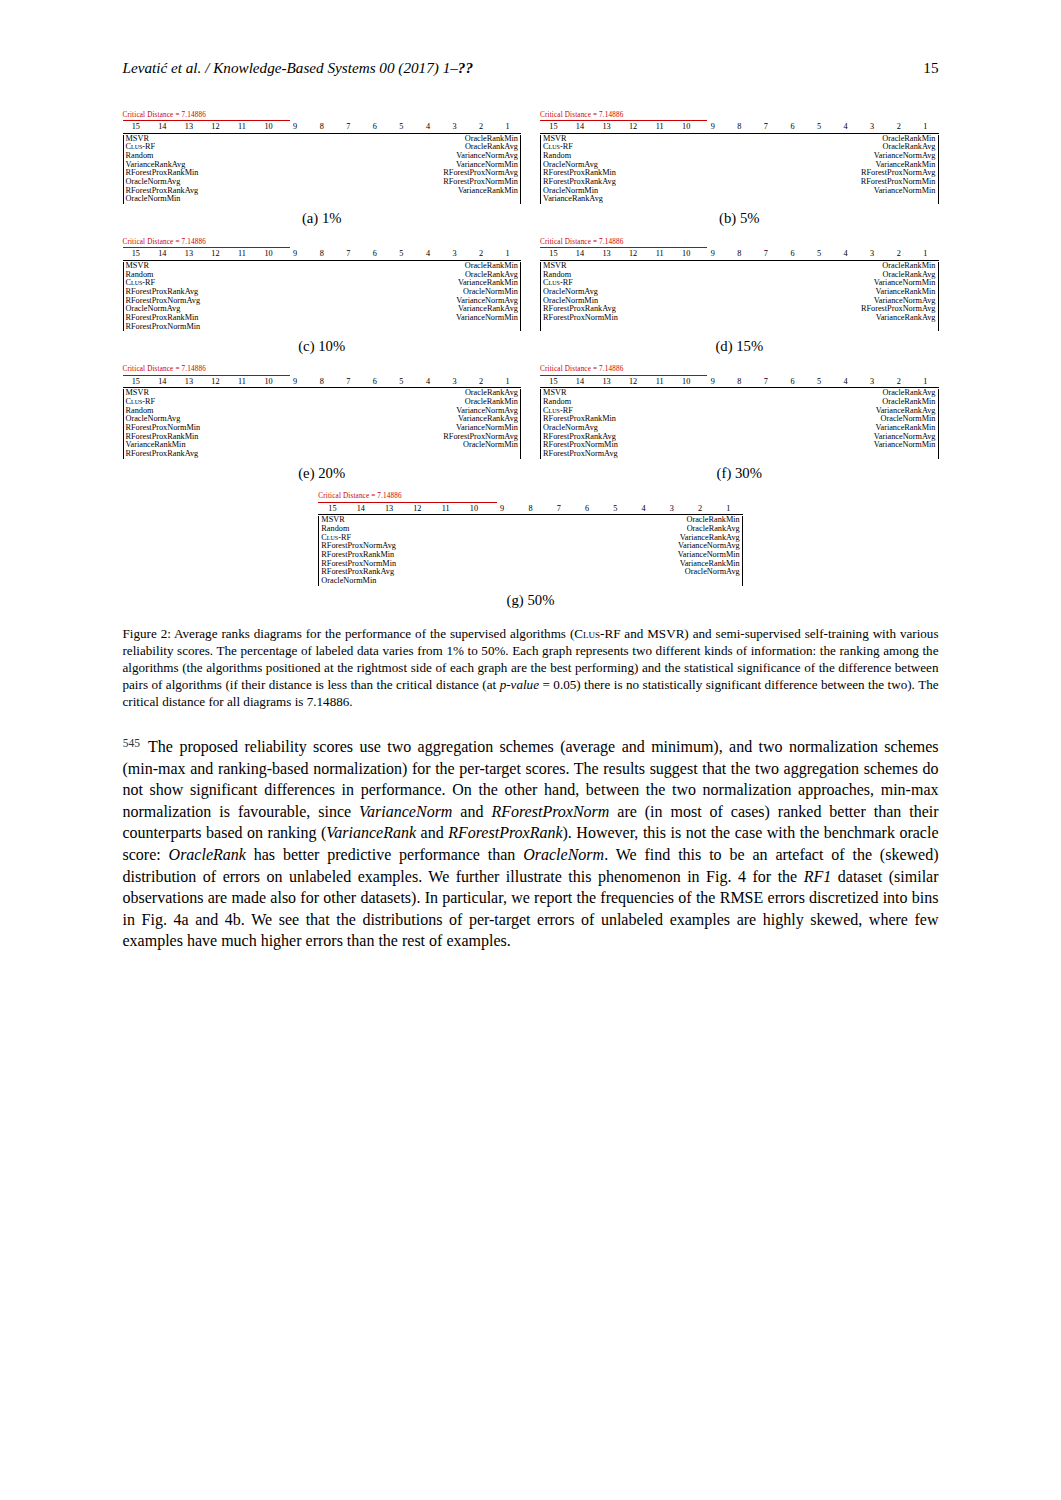Levatić et al. / Knowledge-Based Systems 00 (2017) 1–?? 15
Critical Distance = 7.14886
151413121110987654321
MSVR
Clus-RF
Random
VarianceRankAvg
RForestProxRankMin
OracleNormAvg
RForestProxRankAvg
OracleNormMin
OracleRankMin
OracleRankAvg
VarianceNormAvg
VarianceNormMin
RForestProxNormAvg
RForestProxNormMin
VarianceRankMin
(a) 1%
Critical Distance = 7.14886
151413121110987654321
MSVR
Clus-RF
Random
OracleNormAvg
RForestProxRankMin
RForestProxRankAvg
OracleNormMin
VarianceRankAvg
OracleRankMin
OracleRankAvg
VarianceNormAvg
VarianceRankMin
RForestProxNormAvg
RForestProxNormMin
VarianceNormMin
(b) 5%
Critical Distance = 7.14886
151413121110987654321
MSVR
Random
Clus-RF
RForestProxRankAvg
RForestProxNormAvg
OracleNormAvg
RForestProxRankMin
RForestProxNormMin
OracleRankMin
OracleRankAvg
VarianceRankMin
OracleNormMin
VarianceNormAvg
VarianceRankAvg
VarianceNormMin
(c) 10%
Critical Distance = 7.14886
151413121110987654321
MSVR
Random
Clus-RF
OracleNormAvg
OracleNormMin
RForestProxRankAvg
RForestProxNormMin
OracleRankMin
OracleRankAvg
VarianceNormMin
VarianceRankMin
VarianceNormAvg
RForestProxNormAvg
VarianceRankAvg
(d) 15%
Critical Distance = 7.14886
151413121110987654321
MSVR
Clus-RF
Random
OracleNormAvg
RForestProxNormMin
RForestProxRankMin
VarianceRankMin
RForestProxRankAvg
OracleRankAvg
OracleRankMin
VarianceNormAvg
VarianceRankAvg
VarianceNormMin
RForestProxNormAvg
OracleNormMin
(e) 20%
Critical Distance = 7.14886
151413121110987654321
MSVR
Random
Clus-RF
RForestProxRankMin
OracleNormAvg
RForestProxRankAvg
RForestProxNormMin
RForestProxNormAvg
OracleRankAvg
OracleRankMin
VarianceRankAvg
OracleNormMin
VarianceRankMin
VarianceNormAvg
VarianceNormMin
(f) 30%
Critical Distance = 7.14886
151413121110987654321
MSVR
Random
Clus-RF
RForestProxNormAvg
RForestProxRankMin
RForestProxNormMin
RForestProxRankAvg
OracleNormMin
OracleRankMin
OracleRankAvg
VarianceRankAvg
VarianceNormAvg
VarianceNormMin
VarianceRankMin
OracleNormAvg
(g) 50%
Figure 2: Average ranks diagrams for the performance of the supervised algorithms (Clus-RF and MSVR) and semi-supervised self-training with various reliability scores. The percentage of labeled data varies from 1% to 50%. Each graph represents two different kinds of information: the ranking among the algorithms (the algorithms positioned at the rightmost side of each graph are the best performing) and the statistical significance of the difference between pairs of algorithms (if their distance is less than the critical distance (at p-value = 0.05) there is no statistically significant difference between the two). The critical distance for all diagrams is 7.14886.
545 The proposed reliability scores use two aggregation schemes (average and minimum), and two normalization schemes (min-max and ranking-based normalization) for the per-target scores. The results suggest that the two aggregation schemes do not show significant differences in performance. On the other hand, between the two normalization approaches, min-max normalization is favourable, since VarianceNorm and RForestProxNorm are (in most of cases) ranked better than their counterparts based on ranking (VarianceRank and RForestProxRank). However, this is not the case with the benchmark oracle score: OracleRank has better predictive performance than OracleNorm. We find this to be an artefact of the (skewed) distribution of errors on unlabeled examples. We further illustrate this phenomenon in Fig. 4 for the RF1 dataset (similar observations are made also for other datasets). In particular, we report the frequencies of the RMSE errors discretized into bins in Fig. 4a and 4b. We see that the distributions of per-target errors of unlabeled examples are highly skewed, where few examples have much higher errors than the rest of examples.